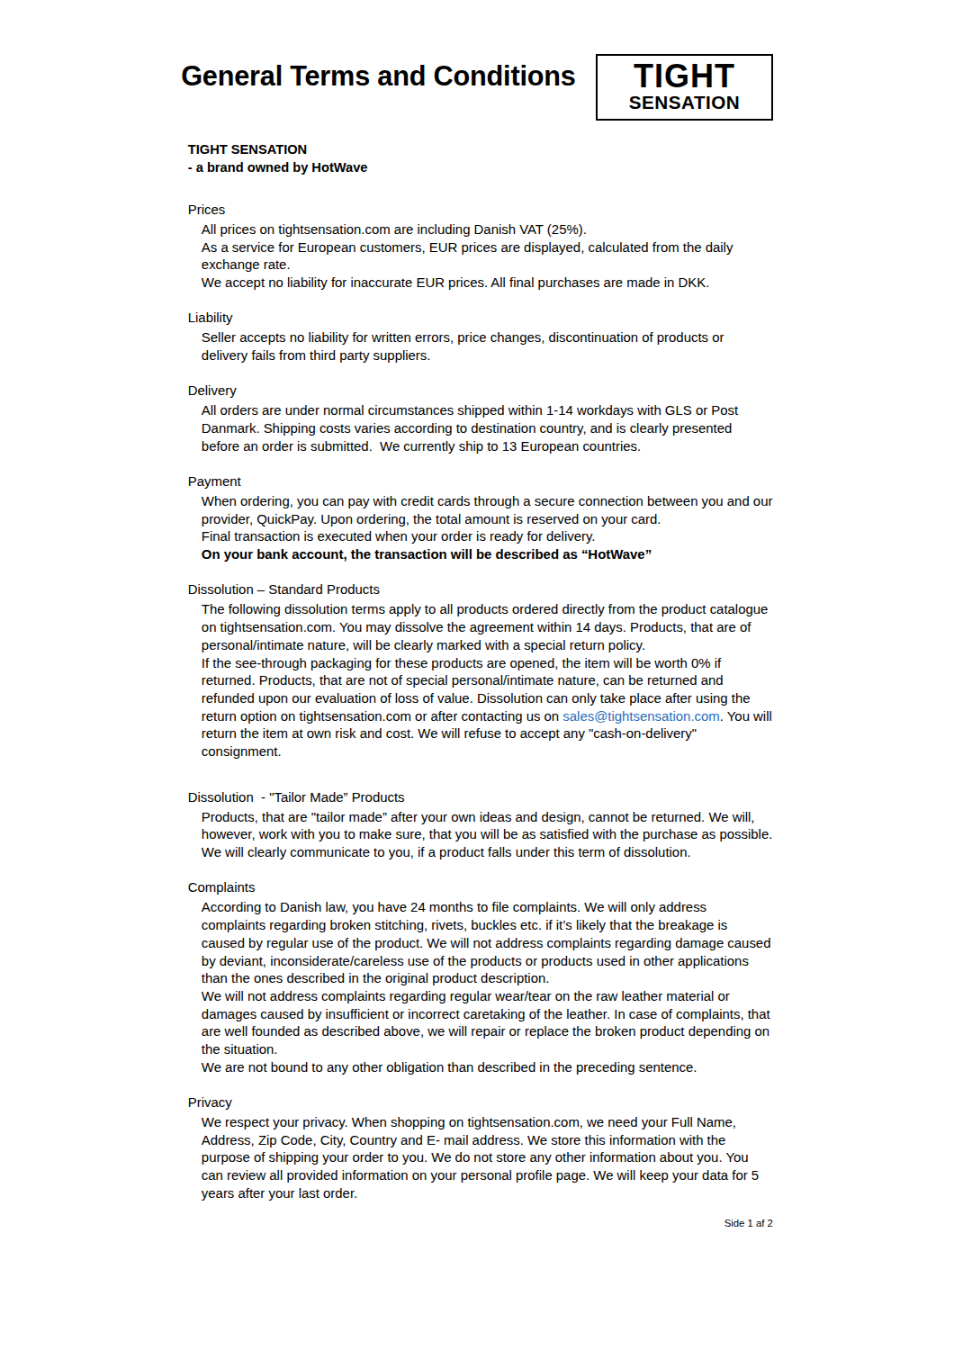General Terms and Conditions
TIGHT SENSATION
TIGHT SENSATION
- a brand owned by HotWave
Prices
All prices on tightsensation.com are including Danish VAT (25%).
As a service for European customers, EUR prices are displayed, calculated from the daily exchange rate.
We accept no liability for inaccurate EUR prices. All final purchases are made in DKK.
Liability
Seller accepts no liability for written errors, price changes, discontinuation of products or delivery fails from third party suppliers.
Delivery
All orders are under normal circumstances shipped within 1-14 workdays with GLS or Post Danmark. Shipping costs varies according to destination country, and is clearly presented before an order is submitted. We currently ship to 13 European countries.
Payment
When ordering, you can pay with credit cards through a secure connection between you and our provider, QuickPay. Upon ordering, the total amount is reserved on your card.
Final transaction is executed when your order is ready for delivery.
On your bank account, the transaction will be described as “HotWave”
Dissolution – Standard Products
The following dissolution terms apply to all products ordered directly from the product catalogue on tightsensation.com. You may dissolve the agreement within 14 days. Products, that are of personal/intimate nature, will be clearly marked with a special return policy.
If the see-through packaging for these products are opened, the item will be worth 0% if returned. Products, that are not of special personal/intimate nature, can be returned and refunded upon our evaluation of loss of value. Dissolution can only take place after using the return option on tightsensation.com or after contacting us on sales@tightsensation.com. You will return the item at own risk and cost. We will refuse to accept any "cash-on-delivery" consignment.
Dissolution - "Tailor Made” Products
Products, that are "tailor made” after your own ideas and design, cannot be returned. We will, however, work with you to make sure, that you will be as satisfied with the purchase as possible. We will clearly communicate to you, if a product falls under this term of dissolution.
Complaints
According to Danish law, you have 24 months to file complaints. We will only address complaints regarding broken stitching, rivets, buckles etc. if it’s likely that the breakage is caused by regular use of the product. We will not address complaints regarding damage caused by deviant, inconsiderate/careless use of the products or products used in other applications than the ones described in the original product description.
We will not address complaints regarding regular wear/tear on the raw leather material or damages caused by insufficient or incorrect caretaking of the leather. In case of complaints, that are well founded as described above, we will repair or replace the broken product depending on the situation.
We are not bound to any other obligation than described in the preceding sentence.
Privacy
We respect your privacy. When shopping on tightsensation.com, we need your Full Name, Address, Zip Code, City, Country and E- mail address. We store this information with the purpose of shipping your order to you. We do not store any other information about you. You can review all provided information on your personal profile page. We will keep your data for 5 years after your last order.
Side 1 af 2